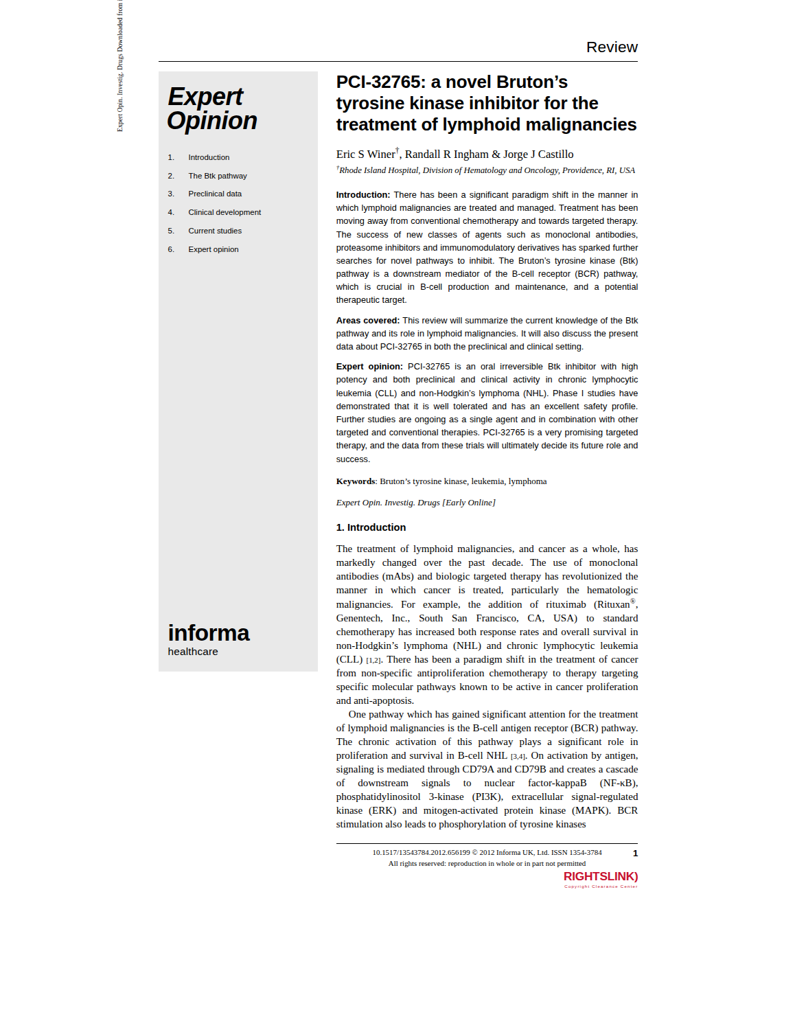Expert Opin. Investig. Drugs Downloaded from informahealthcare.com by Rhode Island Hospital on 02/05/12 For personal use only.
Review
ExpertOpinion
Introduction
The Btk pathway
Preclinical data
Clinical development
Current studies
Expert opinion
informa healthcare
PCI-32765: a novel Bruton’s tyrosine kinase inhibitor for the treatment of lymphoid malignancies
Eric S Winer†, Randall R Ingham & Jorge J Castillo
†Rhode Island Hospital, Division of Hematology and Oncology, Providence, RI, USA
Introduction: There has been a significant paradigm shift in the manner in which lymphoid malignancies are treated and managed. Treatment has been moving away from conventional chemotherapy and towards targeted therapy. The success of new classes of agents such as monoclonal antibodies, proteasome inhibitors and immunomodulatory derivatives has sparked further searches for novel pathways to inhibit. The Bruton’s tyrosine kinase (Btk) pathway is a downstream mediator of the B-cell receptor (BCR) pathway, which is crucial in B-cell production and maintenance, and a potential therapeutic target.
Areas covered: This review will summarize the current knowledge of the Btk pathway and its role in lymphoid malignancies. It will also discuss the present data about PCI-32765 in both the preclinical and clinical setting.
Expert opinion: PCI-32765 is an oral irreversible Btk inhibitor with high potency and both preclinical and clinical activity in chronic lymphocytic leukemia (CLL) and non-Hodgkin’s lymphoma (NHL). Phase I studies have demonstrated that it is well tolerated and has an excellent safety profile. Further studies are ongoing as a single agent and in combination with other targeted and conventional therapies. PCI-32765 is a very promising targeted therapy, and the data from these trials will ultimately decide its future role and success.
Keywords: Bruton’s tyrosine kinase, leukemia, lymphoma
Expert Opin. Investig. Drugs [Early Online]
1. Introduction
The treatment of lymphoid malignancies, and cancer as a whole, has markedly changed over the past decade. The use of monoclonal antibodies (mAbs) and biologic targeted therapy has revolutionized the manner in which cancer is treated, particularly the hematologic malignancies. For example, the addition of rituximab (Rituxan®, Genentech, Inc., South San Francisco, CA, USA) to standard chemotherapy has increased both response rates and overall survival in non-Hodgkin’s lymphoma (NHL) and chronic lymphocytic leukemia (CLL) [1,2]. There has been a paradigm shift in the treatment of cancer from non-specific antiproliferation chemotherapy to therapy targeting specific molecular pathways known to be active in cancer proliferation and anti-apoptosis.
One pathway which has gained significant attention for the treatment of lymphoid malignancies is the B-cell antigen receptor (BCR) pathway. The chronic activation of this pathway plays a significant role in proliferation and survival in B-cell NHL [3,4]. On activation by antigen, signaling is mediated through CD79A and CD79B and creates a cascade of downstream signals to nuclear factor-kappaB (NF-κB), phosphatidylinositol 3-kinase (PI3K), extracellular signal-regulated kinase (ERK) and mitogen-activated protein kinase (MAPK). BCR stimulation also leads to phosphorylation of tyrosine kinases
1
10.1517/13543784.2012.656199 © 2012 Informa UK, Ltd. ISSN 1354-3784
All rights reserved: reproduction in whole or in part not permitted
RIGHTSLINK)
Copyright Clearance Center